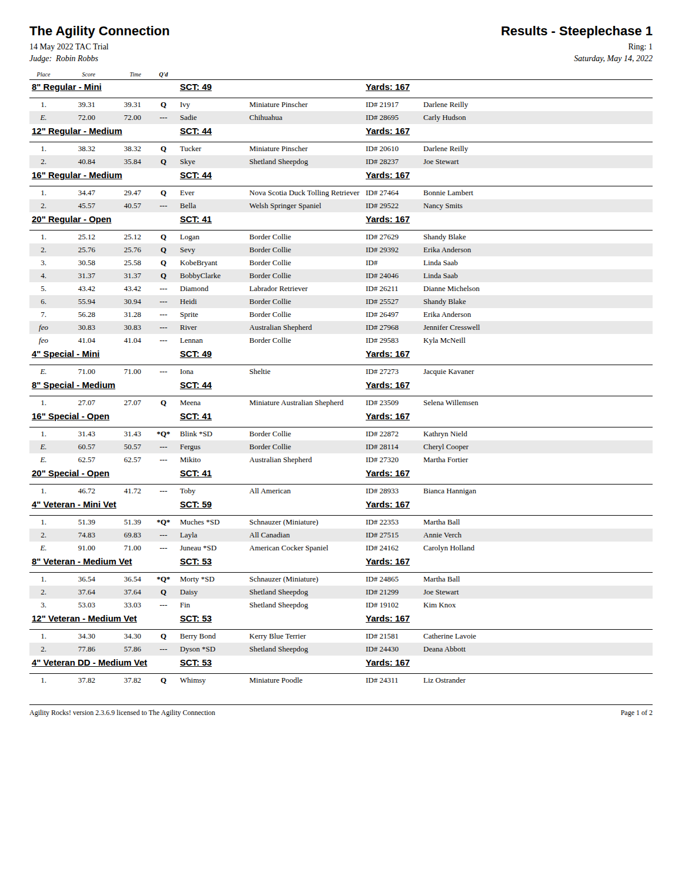The Agility Connection
14 May 2022 TAC Trial
Judge: Robin Robbs
Results - Steeplechase 1
Ring: 1
Saturday, May 14, 2022
| Place | Score | Time | Q'd | |
| 8" Regular - Mini | SCT: 49 | Yards: 167 |
| 1. | 39.31 | 39.31 | Q | Ivy | Miniature Pinscher | ID# 21917 | Darlene Reilly |
| E. | 72.00 | 72.00 | --- | Sadie | Chihuahua | ID# 28695 | Carly Hudson |
| 12" Regular - Medium | SCT: 44 | Yards: 167 |
| 1. | 38.32 | 38.32 | Q | Tucker | Miniature Pinscher | ID# 20610 | Darlene Reilly |
| 2. | 40.84 | 35.84 | Q | Skye | Shetland Sheepdog | ID# 28237 | Joe Stewart |
| 16" Regular - Medium | SCT: 44 | Yards: 167 |
| 1. | 34.47 | 29.47 | Q | Ever | Nova Scotia Duck Tolling Retriever | ID# 27464 | Bonnie Lambert |
| 2. | 45.57 | 40.57 | --- | Bella | Welsh Springer Spaniel | ID# 29522 | Nancy Smits |
| 20" Regular - Open | SCT: 41 | Yards: 167 |
| 1. | 25.12 | 25.12 | Q | Logan | Border Collie | ID# 27629 | Shandy Blake |
| 2. | 25.76 | 25.76 | Q | Sevy | Border Collie | ID# 29392 | Erika Anderson |
| 3. | 30.58 | 25.58 | Q | KobeBryant | Border Collie | ID# | Linda Saab |
| 4. | 31.37 | 31.37 | Q | BobbyClarke | Border Collie | ID# 24046 | Linda Saab |
| 5. | 43.42 | 43.42 | --- | Diamond | Labrador Retriever | ID# 26211 | Dianne Michelson |
| 6. | 55.94 | 30.94 | --- | Heidi | Border Collie | ID# 25527 | Shandy Blake |
| 7. | 56.28 | 31.28 | --- | Sprite | Border Collie | ID# 26497 | Erika Anderson |
| feo | 30.83 | 30.83 | --- | River | Australian Shepherd | ID# 27968 | Jennifer Cresswell |
| feo | 41.04 | 41.04 | --- | Lennan | Border Collie | ID# 29583 | Kyla McNeill |
| 4" Special - Mini | SCT: 49 | Yards: 167 |
| E. | 71.00 | 71.00 | --- | Iona | Sheltie | ID# 27273 | Jacquie Kavaner |
| 8" Special - Medium | SCT: 44 | Yards: 167 |
| 1. | 27.07 | 27.07 | Q | Meena | Miniature Australian Shepherd | ID# 23509 | Selena Willemsen |
| 16" Special - Open | SCT: 41 | Yards: 167 |
| 1. | 31.43 | 31.43 | *Q* | Blink *SD | Border Collie | ID# 22872 | Kathryn Nield |
| E. | 60.57 | 50.57 | --- | Fergus | Border Collie | ID# 28114 | Cheryl Cooper |
| E. | 62.57 | 62.57 | --- | Mikito | Australian Shepherd | ID# 27320 | Martha Fortier |
| 20" Special - Open | SCT: 41 | Yards: 167 |
| 1. | 46.72 | 41.72 | --- | Toby | All American | ID# 28933 | Bianca Hannigan |
| 4" Veteran - Mini Vet | SCT: 59 | Yards: 167 |
| 1. | 51.39 | 51.39 | *Q* | Muches *SD | Schnauzer (Miniature) | ID# 22353 | Martha Ball |
| 2. | 74.83 | 69.83 | --- | Layla | All Canadian | ID# 27515 | Annie Verch |
| E. | 91.00 | 71.00 | --- | Juneau *SD | American Cocker Spaniel | ID# 24162 | Carolyn Holland |
| 8" Veteran - Medium Vet | SCT: 53 | Yards: 167 |
| 1. | 36.54 | 36.54 | *Q* | Morty *SD | Schnauzer (Miniature) | ID# 24865 | Martha Ball |
| 2. | 37.64 | 37.64 | Q | Daisy | Shetland Sheepdog | ID# 21299 | Joe Stewart |
| 3. | 53.03 | 33.03 | --- | Fin | Shetland Sheepdog | ID# 19102 | Kim Knox |
| 12" Veteran - Medium Vet | SCT: 53 | Yards: 167 |
| 1. | 34.30 | 34.30 | Q | Berry Bond | Kerry Blue Terrier | ID# 21581 | Catherine Lavoie |
| 2. | 77.86 | 57.86 | --- | Dyson *SD | Shetland Sheepdog | ID# 24430 | Deana Abbott |
| 4" Veteran DD - Medium Vet | SCT: 53 | Yards: 167 |
| 1. | 37.82 | 37.82 | Q | Whimsy | Miniature Poodle | ID# 24311 | Liz Ostrander |
Agility Rocks! version 2.3.6.9 licensed to The Agility Connection
Page 1 of 2